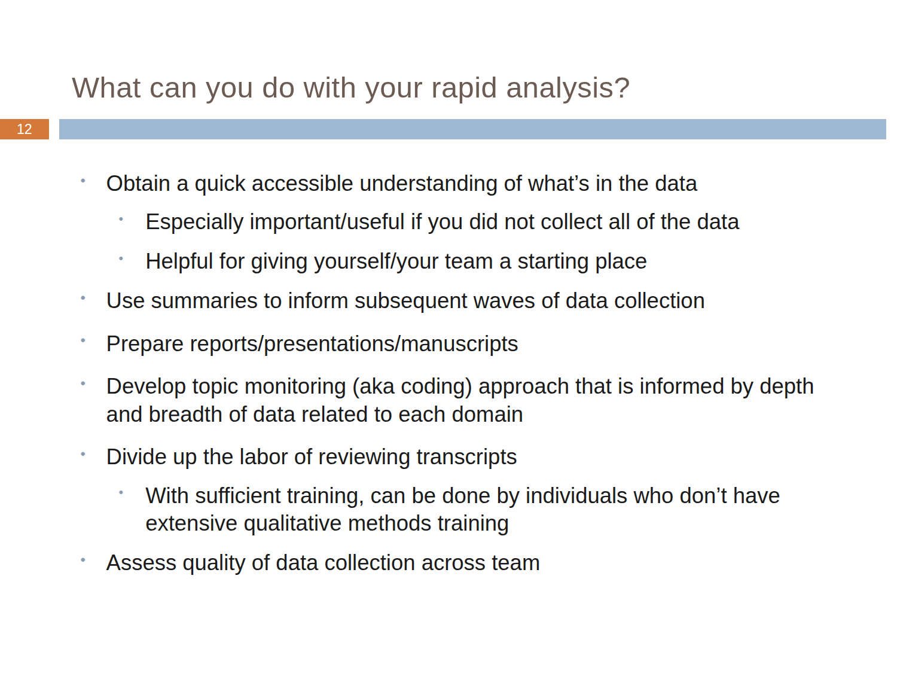What can you do with your rapid analysis?
12
Obtain a quick accessible understanding of what’s in the data
Especially important/useful if you did not collect all of the data
Helpful for giving yourself/your team a starting place
Use summaries to inform subsequent waves of data collection
Prepare reports/presentations/manuscripts
Develop topic monitoring (aka coding) approach that is informed by depth and breadth of data related to each domain
Divide up the labor of reviewing transcripts
With sufficient training, can be done by individuals who don’t have extensive qualitative methods training
Assess quality of data collection across team